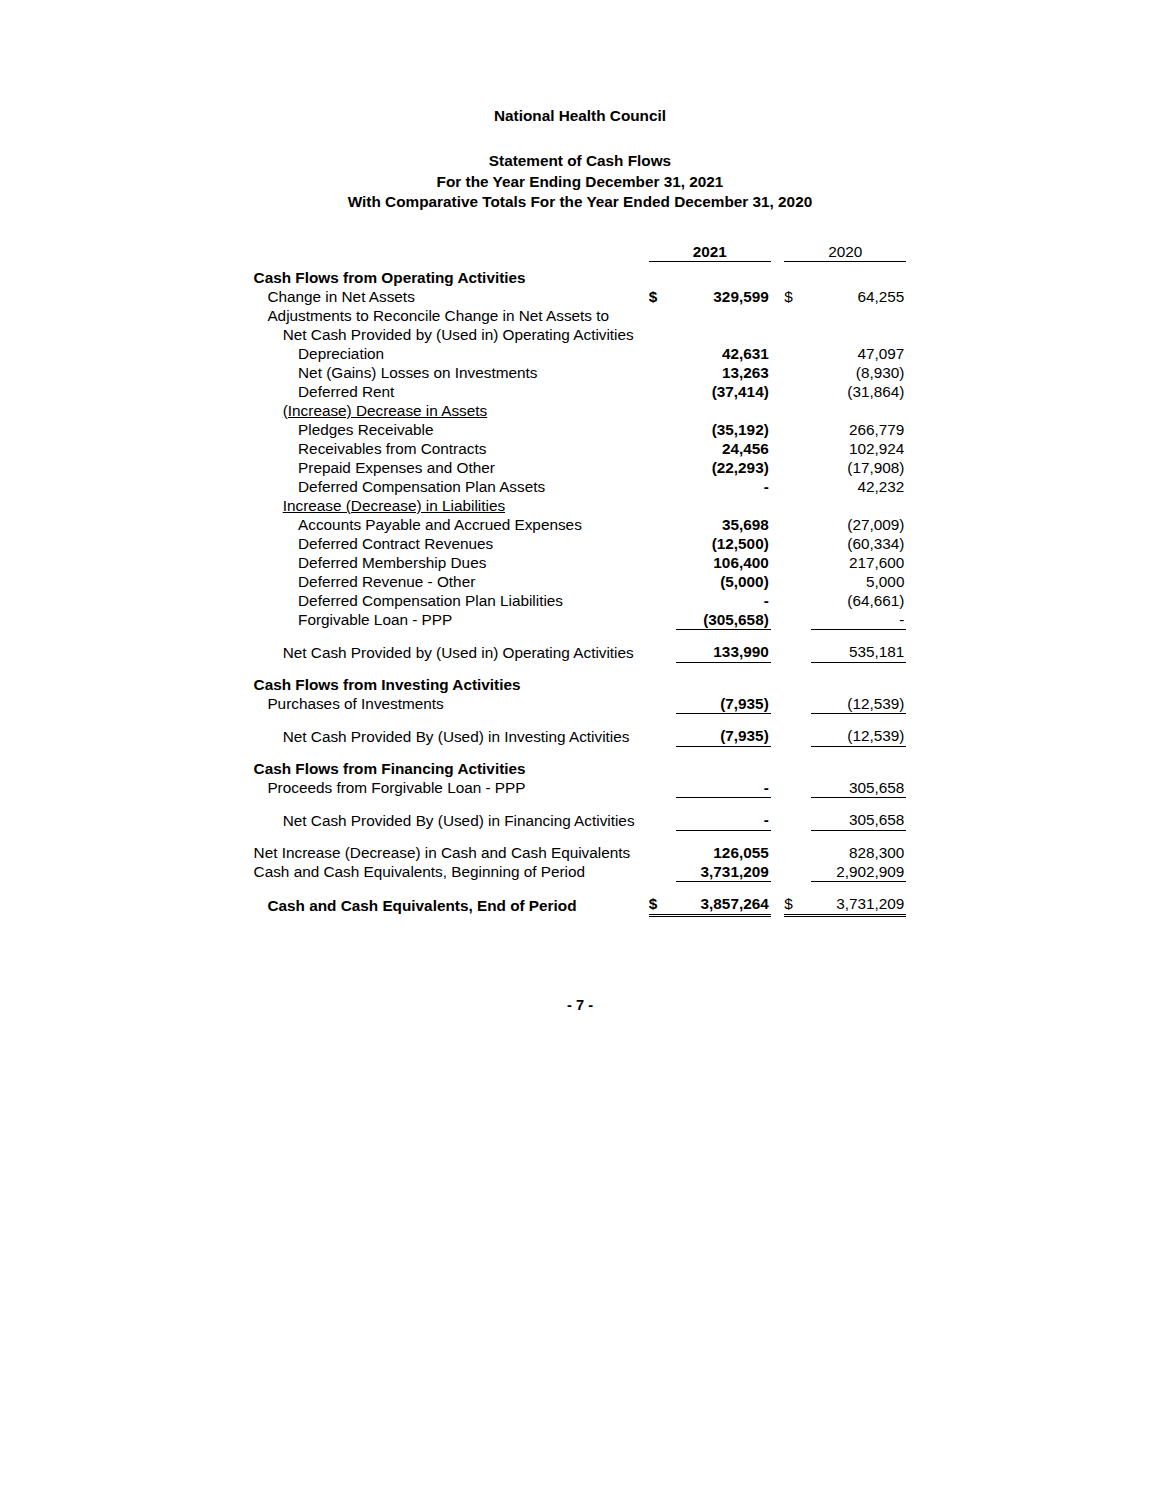National Health Council
Statement of Cash Flows
For the Year Ending December 31, 2021
With Comparative Totals For the Year Ended December 31, 2020
| | 2021 | | 2020 |
| Cash Flows from Operating Activities | | | | | |
| Change in Net Assets | $ | 329,599 | | $ | 64,255 |
| Adjustments to Reconcile Change in Net Assets to | | | | | |
| Net Cash Provided by (Used in) Operating Activities | | | | | |
| Depreciation | | 42,631 | | | 47,097 |
| Net (Gains) Losses on Investments | | 13,263 | | | (8,930) |
| Deferred Rent | | (37,414) | | | (31,864) |
| (Increase) Decrease in Assets | | | | | |
| Pledges Receivable | | (35,192) | | | 266,779 |
| Receivables from Contracts | | 24,456 | | | 102,924 |
| Prepaid Expenses and Other | | (22,293) | | | (17,908) |
| Deferred Compensation Plan Assets | | - | | | 42,232 |
| Increase (Decrease) in Liabilities | | | | | |
| Accounts Payable and Accrued Expenses | | 35,698 | | | (27,009) |
| Deferred Contract Revenues | | (12,500) | | | (60,334) |
| Deferred Membership Dues | | 106,400 | | | 217,600 |
| Deferred Revenue - Other | | (5,000) | | | 5,000 |
| Deferred Compensation Plan Liabilities | | - | | | (64,661) |
| Forgivable Loan - PPP | | (305,658) | | | - |
| Net Cash Provided by (Used in) Operating Activities | | 133,990 | | | 535,181 |
| Cash Flows from Investing Activities | | | | | |
| Purchases of Investments | | (7,935) | | | (12,539) |
| Net Cash Provided By (Used) in Investing Activities | | (7,935) | | | (12,539) |
| Cash Flows from Financing Activities | | | | | |
| Proceeds from Forgivable Loan - PPP | | - | | | 305,658 |
| Net Cash Provided By (Used) in Financing Activities | | - | | | 305,658 |
| Net Increase (Decrease) in Cash and Cash Equivalents | | 126,055 | | | 828,300 |
| Cash and Cash Equivalents, Beginning of Period | | 3,731,209 | | | 2,902,909 |
| Cash and Cash Equivalents, End of Period | $ | 3,857,264 | | $ | 3,731,209 |
- 7 -